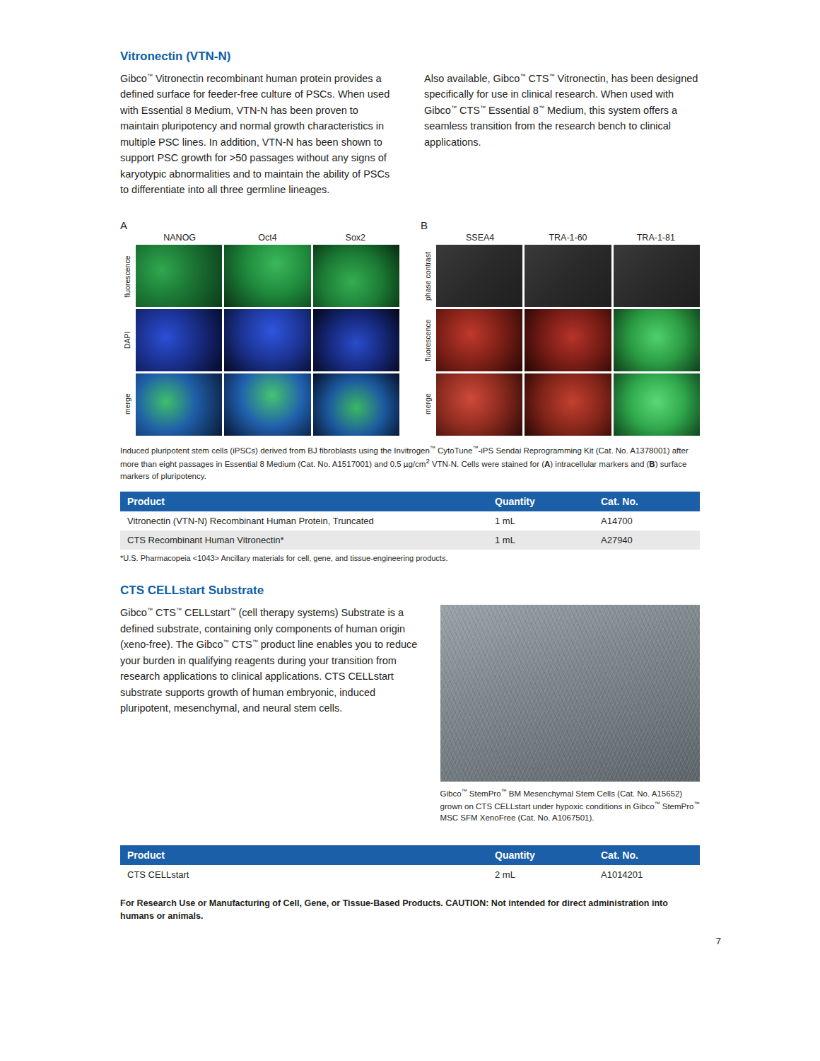Vitronectin (VTN-N)
Gibco™ Vitronectin recombinant human protein provides a defined surface for feeder-free culture of PSCs. When used with Essential 8 Medium, VTN-N has been proven to maintain pluripotency and normal growth characteristics in multiple PSC lines. In addition, VTN-N has been shown to support PSC growth for >50 passages without any signs of karyotypic abnormalities and to maintain the ability of PSCs to differentiate into all three germline lineages.
Also available, Gibco™ CTS™ Vitronectin, has been designed specifically for use in clinical research. When used with Gibco™ CTS™ Essential 8™ Medium, this system offers a seamless transition from the research bench to clinical applications.
A
NANOG Oct4 Sox2
fluorescence
DAPI
merge
B
SSEA4 TRA-1-60 TRA-1-81
phase contrast
fluorescence
merge
Induced pluripotent stem cells (iPSCs) derived from BJ fibroblasts using the Invitrogen™ CytoTune™-iPS Sendai Reprogramming Kit (Cat. No. A1378001) after more than eight passages in Essential 8 Medium (Cat. No. A1517001) and 0.5 µg/cm2 VTN-N. Cells were stained for (A) intracellular markers and (B) surface markers of pluripotency.
| Product | Quantity | Cat. No. |
| --- | --- | --- |
| Vitronectin (VTN-N) Recombinant Human Protein, Truncated | 1 mL | A14700 |
| CTS Recombinant Human Vitronectin* | 1 mL | A27940 |
*U.S. Pharmacopeia <1043> Ancillary materials for cell, gene, and tissue-engineering products.
CTS CELLstart Substrate
Gibco™ CTS™ CELLstart™ (cell therapy systems) Substrate is a defined substrate, containing only components of human origin (xeno-free). The Gibco™ CTS™ product line enables you to reduce your burden in qualifying reagents during your transition from research applications to clinical applications. CTS CELLstart substrate supports growth of human embryonic, induced pluripotent, mesenchymal, and neural stem cells.
Gibco™ StemPro™ BM Mesenchymal Stem Cells (Cat. No. A15652) grown on CTS CELLstart under hypoxic conditions in Gibco™ StemPro™ MSC SFM XenoFree (Cat. No. A1067501).
| Product | Quantity | Cat. No. |
| --- | --- | --- |
| CTS CELLstart | 2 mL | A1014201 |
For Research Use or Manufacturing of Cell, Gene, or Tissue-Based Products. CAUTION: Not intended for direct administration into humans or animals.
7